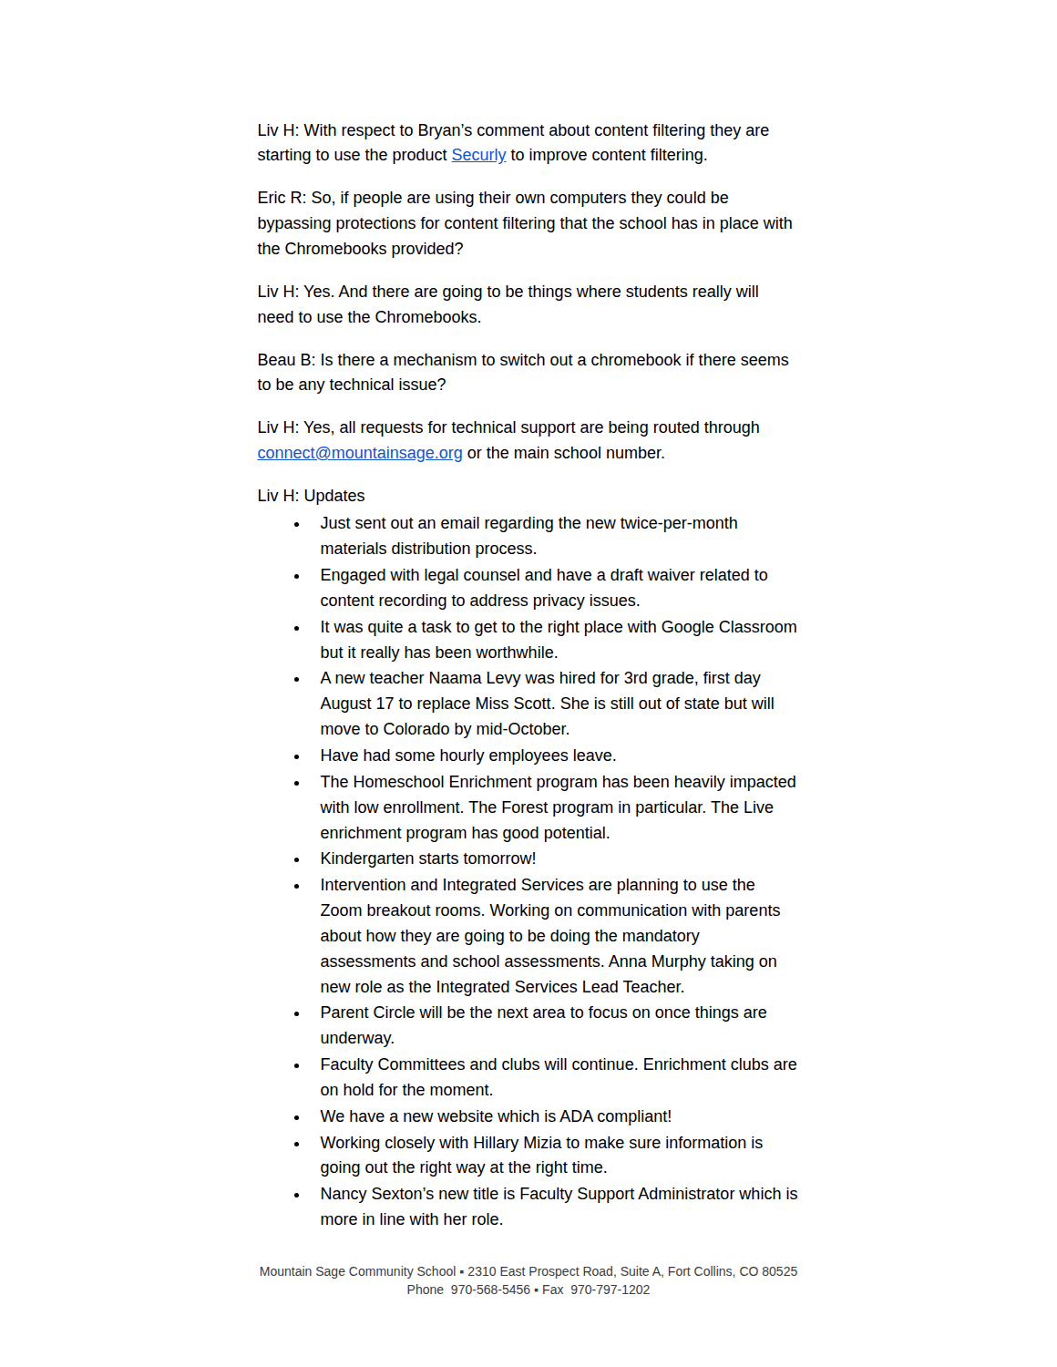Liv H: With respect to Bryan’s comment about content filtering they are starting to use the product Securly to improve content filtering.
Eric R: So, if people are using their own computers they could be bypassing protections for content filtering that the school has in place with the Chromebooks provided?
Liv H: Yes. And there are going to be things where students really will need to use the Chromebooks.
Beau B: Is there a mechanism to switch out a chromebook if there seems to be any technical issue?
Liv H: Yes, all requests for technical support are being routed through connect@mountainsage.org or the main school number.
Liv H: Updates
Just sent out an email regarding the new twice-per-month materials distribution process.
Engaged with legal counsel and have a draft waiver related to content recording to address privacy issues.
It was quite a task to get to the right place with Google Classroom but it really has been worthwhile.
A new teacher Naama Levy was hired for 3rd grade, first day August 17 to replace Miss Scott. She is still out of state but will move to Colorado by mid-October.
Have had some hourly employees leave.
The Homeschool Enrichment program has been heavily impacted with low enrollment. The Forest program in particular. The Live enrichment program has good potential.
Kindergarten starts tomorrow!
Intervention and Integrated Services are planning to use the Zoom breakout rooms. Working on communication with parents about how they are going to be doing the mandatory assessments and school assessments. Anna Murphy taking on new role as the Integrated Services Lead Teacher.
Parent Circle will be the next area to focus on once things are underway.
Faculty Committees and clubs will continue. Enrichment clubs are on hold for the moment.
We have a new website which is ADA compliant!
Working closely with Hillary Mizia to make sure information is going out the right way at the right time.
Nancy Sexton’s new title is Faculty Support Administrator which is more in line with her role.
Mountain Sage Community School ▪ 2310 East Prospect Road, Suite A, Fort Collins, CO 80525
Phone 970-568-5456 ▪ Fax 970-797-1202